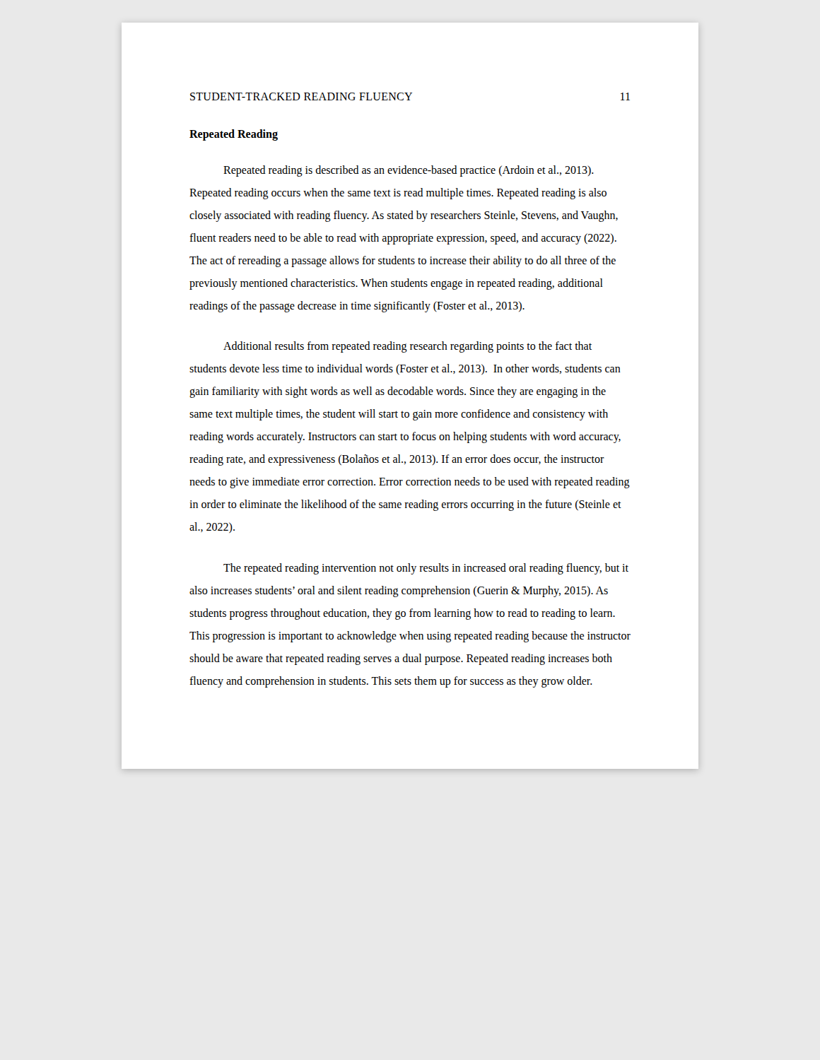Student-Tracked Reading Fluency 11
Repeated Reading
Repeated reading is described as an evidence-based practice (Ardoin et al., 2013). Repeated reading occurs when the same text is read multiple times. Repeated reading is also closely associated with reading fluency. As stated by researchers Steinle, Stevens, and Vaughn, fluent readers need to be able to read with appropriate expression, speed, and accuracy (2022). The act of rereading a passage allows for students to increase their ability to do all three of the previously mentioned characteristics. When students engage in repeated reading, additional readings of the passage decrease in time significantly (Foster et al., 2013).
Additional results from repeated reading research regarding points to the fact that students devote less time to individual words (Foster et al., 2013). In other words, students can gain familiarity with sight words as well as decodable words. Since they are engaging in the same text multiple times, the student will start to gain more confidence and consistency with reading words accurately. Instructors can start to focus on helping students with word accuracy, reading rate, and expressiveness (Bolaños et al., 2013). If an error does occur, the instructor needs to give immediate error correction. Error correction needs to be used with repeated reading in order to eliminate the likelihood of the same reading errors occurring in the future (Steinle et al., 2022).
The repeated reading intervention not only results in increased oral reading fluency, but it also increases students’ oral and silent reading comprehension (Guerin & Murphy, 2015). As students progress throughout education, they go from learning how to read to reading to learn. This progression is important to acknowledge when using repeated reading because the instructor should be aware that repeated reading serves a dual purpose. Repeated reading increases both fluency and comprehension in students. This sets them up for success as they grow older.